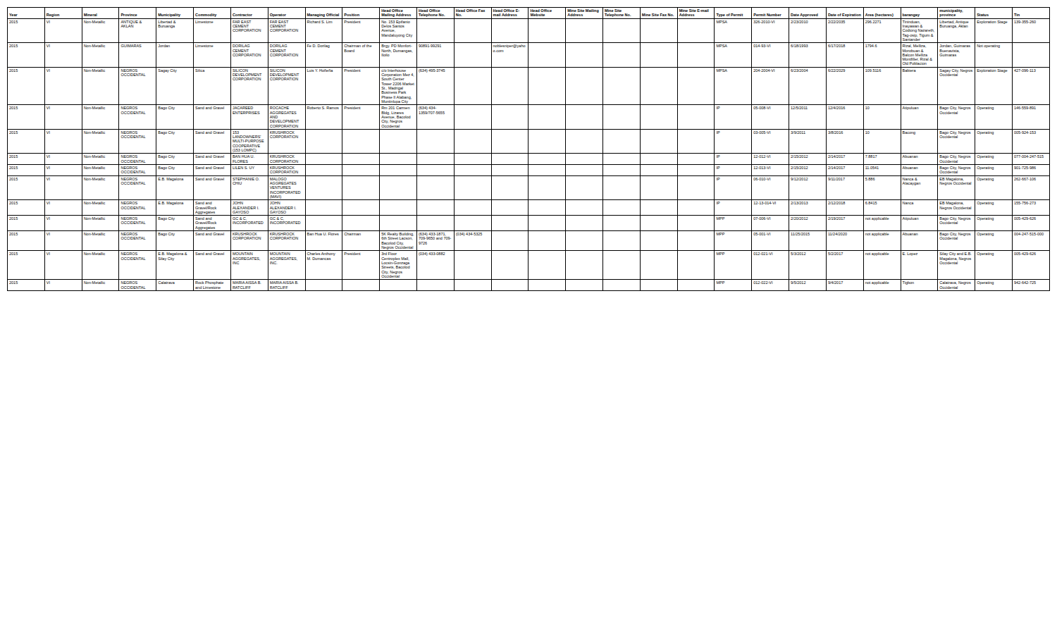| Year | Region | Mineral | Province | Municipality | Commodity | Contractor | Operator | Managing Official | Position | Head Office Mailing Address | Head Office Telephone No. | Head Office Fax No. | Head Office E-mail Address | Head Office Website | Mine Site Mailing Address | Mine Site Telephone No. | Mine Site Fax No. | Mine Site E-mail Address | Type of Permit | Permit Number | Date Approved | Date of Expiration | Area (hectares) | barangay | municipality, province | Status | Tin |
| --- | --- | --- | --- | --- | --- | --- | --- | --- | --- | --- | --- | --- | --- | --- | --- | --- | --- | --- | --- | --- | --- | --- | --- | --- | --- | --- | --- |
| 2015 | VI | Non-Metallic | ANTIQUE & AKLAN | Libertad & Buruanga | Limestone | FAR EAST CEMENT CORPORATION | FAR EAST CEMENT CORPORATION | Richard S. Lim | President | No. 153 Epifanio Delos Santos Avenue, Mandaluyong City | | | | | | | | | MPSA | 326-2010-VI | 2/23/2010 | 2/22/2035 | 296.2271 | Tininduan, Inayawan & Codiong Nazareth, Tag-osip, Tigum & Santander | Libertad, Antique Buruanga, Aklan | Exploration Stage | 139-355-260 |
| 2015 | VI | Non-Metallic | GUIMARAS | Jordan | Limestone | DORILAG CEMENT CORPORATION | DORILAG CEMENT CORPORATION | Fe D. Dorilag | Chairman of the Board | Brgy. PD Monfort-North, Dumangas, Iloilo | 90891-99291 | | noblesniper@yahoo.com | | | | | | MPSA | 014-93-VI | 6/18/1993 | 6/17/2018 | 1794.6 | Rizal, Melliza, Morobuan & Balcon Melliza Montfiller, Rizal & Old Poblacion | Jordan, Guimaras Buenavista, Guimaras | Not operating | |
| 2015 | VI | Non-Metallic | NEGROS OCCIDENTAL | Sagay City | Silica | SILICON DEVELOPMENT CORPORATION | SILICON DEVELOPMENT CORPORATION | Luis Y. Hoñeña | President | c/o Interhouse Corporation Mez 4, South Center Tower 2206 Market St., Madrigal Business Park Phase II Alabang, Muntinlupa City | (634) 495-3745 | | | | | | | | MPSA | 204-2004-VI | 6/23/2004 | 6/22/2029 | 109.5116 | Babiera | Sagay City, Negros Occidental | Exploration Stage | 427-096-113 |
| 2015 | VI | Non-Metallic | NEGROS OCCIDENTAL | Bago City | Sand and Gravel | JACAREED ENTERPRISES | ROCACHE AGGREGATES AND DEVELOPMENT CORPORATION | Roberto S. Ramos | President | Rm 201 Carmen Bldg, Lizares Avenue, Bacolod City, Negros Occidental | (634) 434-1359/707-5655 | | | | | | | | IP | 05-008-VI | 12/5/2011 | 12/4/2016 | 10 | Atipuluan | Bago City, Negros Occidental | Operating | 146-559-891 |
| 2015 | VI | Non-Metallic | NEGROS OCCIDENTAL | Bago City | Sand and Gravel | 153 LANDOWNERS' MULTI-PURPOSE COOPERATIVE (153 LOMPC) | KRUSHROCK CORPORATION | | | | | | | | | | | | IP | 03-005-VI | 3/9/2011 | 3/8/2016 | 10 | Bacong | Bago City, Negros Occidental | Operating | 005-924-153 |
| 2015 | VI | Non-Metallic | NEGROS OCCIDENTAL | Bago City | Sand and Gravel | BAN HUA U. FLORES | KRUSHROCK CORPORATION | | | | | | | | | | | | IP | 12-012-VI | 2/15/2012 | 2/14/2017 | 7.8817 | Abuanan | Bago City, Negros Occidental | Operating | 077-004-247-515 |
| 2015 | VI | Non-Metallic | NEGROS OCCIDENTAL | Bago City | Sand and Gravel | LILEN S. UY | KRUSHROCK CORPORATION | | | | | | | | | | | | IP | 12-013-VI | 2/15/2012 | 2/14/2017 | 11.0541 | Abuanan | Bago City, Negros Occidental | Operating | 901-725-986 |
| 2015 | VI | Non-Metallic | NEGROS OCCIDENTAL | E.B. Magalona | Sand and Gravel | STEPHANIE O. CHIU | MALOGO AGGREGATES VENTURES INCORPORATED (MAVI) | | | | | | | | | | | | IP | 06-010-VI | 9/12/2012 | 9/11/2017 | 5.886 | Nanca & Alacaygan | EB Magalona, Negros Occidental | Operating | 262-667-106 |
| 2015 | VI | Non-Metallic | NEGROS OCCIDENTAL | E.B. Magalona | Sand and Gravel/Rock Aggregates | JOHN ALEXANDER I. GAYOSO | JOHN ALEXANDER I. GAYOSO | | | | | | | | | | | | IP | 12-13-014-VI | 2/13/2013 | 2/12/2018 | 6.8415 | Nanca | EB Magalona, Negros Occidental | Operating | 155-756-273 |
| 2015 | VI | Non-Metallic | NEGROS OCCIDENTAL | Bago City | Sand and Gravel/Rock Aggregates | GC & C, INCORPORATED | GC & C, INCORPORATED | | | | | | | | | | | | MPP | 07-006-VI | 2/20/2012 | 2/19/2017 | not applicable | Atipuluan | Bago City, Negros Occidental | Operating | 005-429-626 |
| 2015 | VI | Non-Metallic | NEGROS OCCIDENTAL | Bago City | Sand and Gravel | KRUSHROCK CORPORATION | KRUSHROCK CORPORATION | Ban Hua U. Flores | Chairman | 5K Realty Building, 6th Street Lacson, Bacolod City, Negros Occidental | (634) 433-1871, 709-9650 and 709-9726 | (034) 434-5325 | | | | | | | MPP | 05-001-VI | 11/25/2015 | 11/24/2020 | not applicable | Abuanan | Bago City, Negros Occidental | Operating | 004-247-515-000 |
| 2015 | VI | Non-Metallic | NEGROS OCCIDENTAL | E.B. Magalona & Silay City | Sand and Gravel | MOUNTAIN AGGREGATES, INC | MOUNTAIN AGGREGATES, INC. | Charles Anthony M. Dumancas | President | 3rd Floor Centroplex Mall, Locsin-Gonzaga Streets, Bacolod City, Negros Occidental | (034) 433-0882 | | | | | | | | MPP | 012-021-VI | 5/3/2012 | 5/2/2017 | not applicable | E. Lopez | Silay City and E.B. Magalona, Negros Occidental | Operating | 005-429-626 |
| 2015 | VI | Non-Metallic | NEGROS OCCIDENTAL | Calatrava | Rock Phosphate and Limestone | MARIA AISSA B. RATCLIFF | MARIA AISSA B. RATCLIFF | | | | | | | | | | | | MPP | 012-022-VI | 9/5/2012 | 9/4/2017 | not applicable | Tigbon | Calatrava, Negros Occidental | Operating | 942-642-725 |